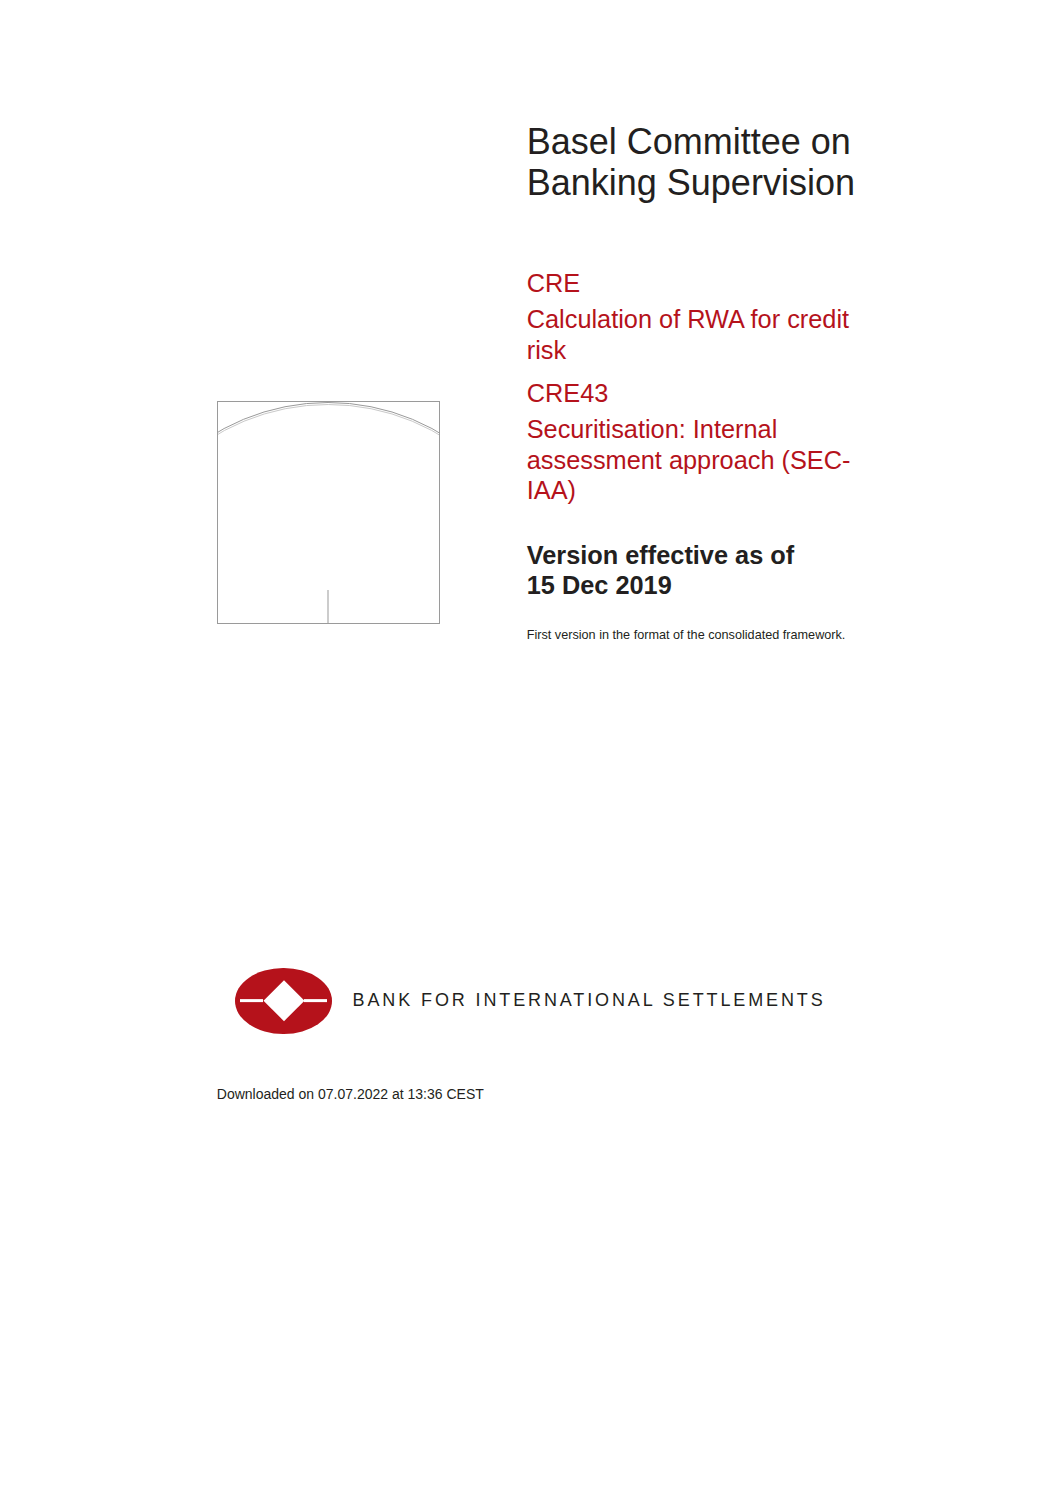Basel Committee on
Banking Supervision
CRE
Calculation of RWA for credit risk
CRE43
Securitisation: Internal assessment approach (SEC-IAA)
Version effective as of
15 Dec 2019
First version in the format of the consolidated framework.
BANK FOR INTERNATIONAL SETTLEMENTS
Downloaded on 07.07.2022 at 13:36 CEST